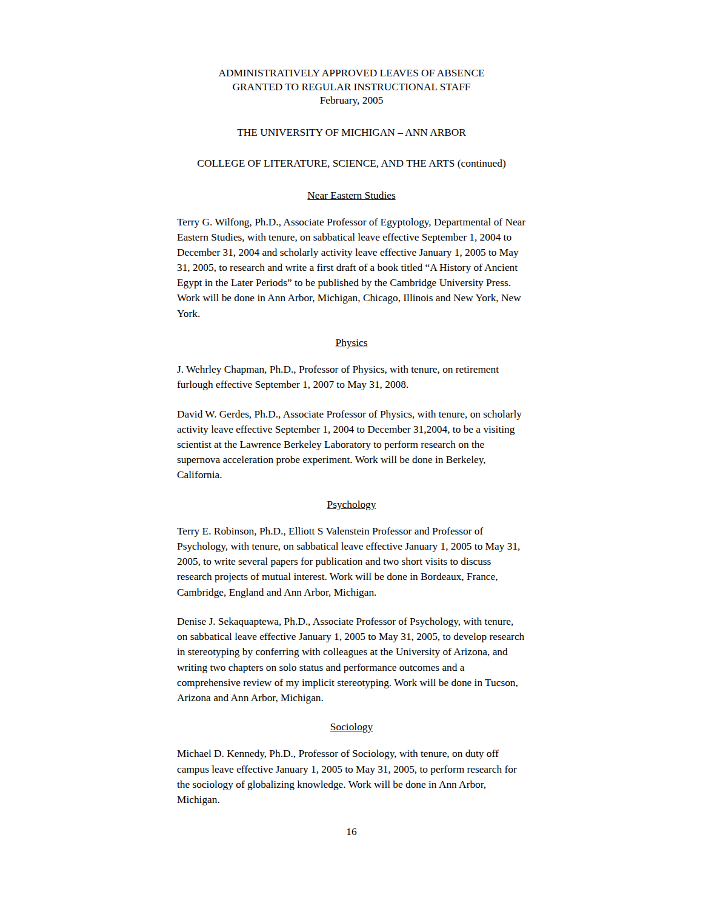ADMINISTRATIVELY APPROVED LEAVES OF ABSENCE
GRANTED TO REGULAR INSTRUCTIONAL STAFF
February, 2005
THE UNIVERSITY OF MICHIGAN – ANN ARBOR
COLLEGE OF LITERATURE, SCIENCE, AND THE ARTS (continued)
Near Eastern Studies
Terry G. Wilfong, Ph.D., Associate Professor of Egyptology, Departmental of Near Eastern Studies, with tenure, on sabbatical leave effective September 1, 2004 to December 31, 2004 and scholarly activity leave effective January 1, 2005 to May 31, 2005, to research and write a first draft of a book titled “A History of Ancient Egypt in the Later Periods” to be published by the Cambridge University Press. Work will be done in Ann Arbor, Michigan, Chicago, Illinois and New York, New York.
Physics
J. Wehrley Chapman, Ph.D., Professor of Physics, with tenure, on retirement furlough effective September 1, 2007 to May 31, 2008.
David W. Gerdes, Ph.D., Associate Professor of Physics, with tenure, on scholarly activity leave effective September 1, 2004 to December 31,2004, to be a visiting scientist at the Lawrence Berkeley Laboratory to perform research on the supernova acceleration probe experiment. Work will be done in Berkeley, California.
Psychology
Terry E. Robinson, Ph.D., Elliott S Valenstein Professor and Professor of Psychology, with tenure, on sabbatical leave effective January 1, 2005 to May 31, 2005, to write several papers for publication and two short visits to discuss research projects of mutual interest. Work will be done in Bordeaux, France, Cambridge, England and Ann Arbor, Michigan.
Denise J. Sekaquaptewa, Ph.D., Associate Professor of Psychology, with tenure, on sabbatical leave effective January 1, 2005 to May 31, 2005, to develop research in stereotyping by conferring with colleagues at the University of Arizona, and writing two chapters on solo status and performance outcomes and a comprehensive review of my implicit stereotyping. Work will be done in Tucson, Arizona and Ann Arbor, Michigan.
Sociology
Michael D. Kennedy, Ph.D., Professor of Sociology, with tenure, on duty off campus leave effective January 1, 2005 to May 31, 2005, to perform research for the sociology of globalizing knowledge. Work will be done in Ann Arbor, Michigan.
16